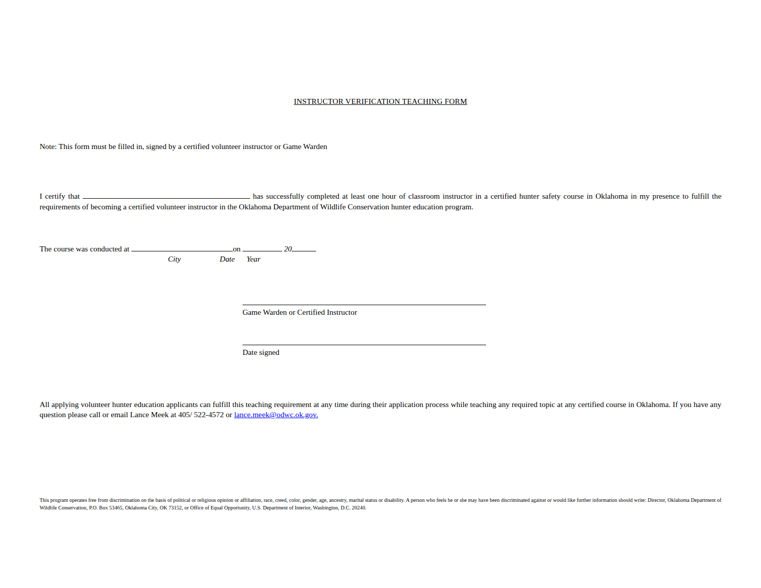INSTRUCTOR VERIFICATION TEACHING FORM
Note: This form must be filled in, signed by a certified volunteer instructor or Game Warden
I certify that has successfully completed at least one hour of classroom instructor in a certified hunter safety course in Oklahoma in my presence to fulfill the requirements of becoming a certified volunteer instructor in the Oklahoma Department of Wildlife Conservation hunter education program.
The course was conducted at on 20
City Date Year
Game Warden or Certified Instructor
Date signed
All applying volunteer hunter education applicants can fulfill this teaching requirement at any time during their application process while teaching any required topic at any certified course in Oklahoma. If you have any question please call or email Lance Meek at 405/ 522-4572 or lance.meek@odwc.ok.gov.
This program operates free from discrimination on the basis of political or religious opinion or affiliation, race, creed, color, gender, age, ancestry, marital status or disability. A person who feels he or she may have been discriminated against or would like further information should write: Director, Oklahoma Department of Wildlife Conservation, P.O. Box 53465, Oklahoma City, OK 73152, or Office of Equal Opportunity, U.S. Department of Interior, Washington, D.C. 20240.